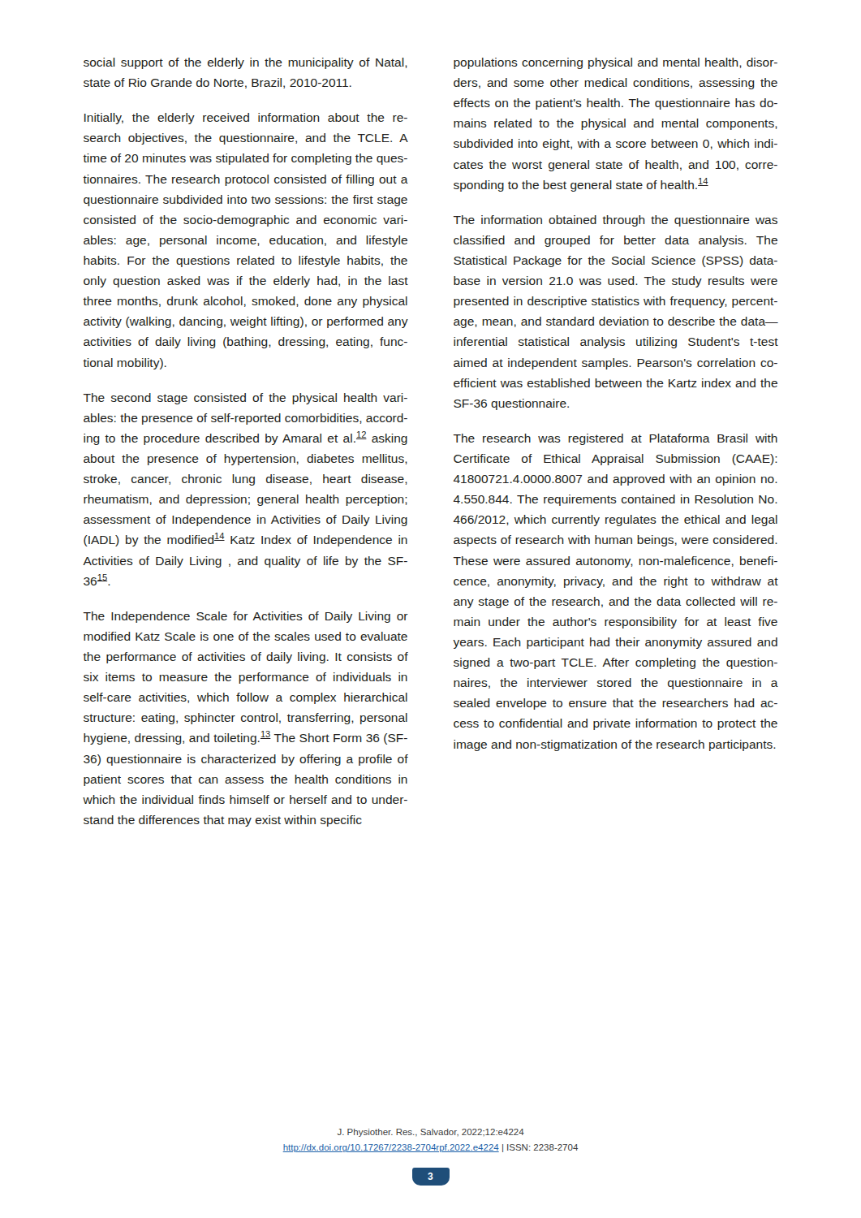social support of the elderly in the municipality of Natal, state of Rio Grande do Norte, Brazil, 2010-2011.
Initially, the elderly received information about the research objectives, the questionnaire, and the TCLE. A time of 20 minutes was stipulated for completing the questionnaires. The research protocol consisted of filling out a questionnaire subdivided into two sessions: the first stage consisted of the socio-demographic and economic variables: age, personal income, education, and lifestyle habits. For the questions related to lifestyle habits, the only question asked was if the elderly had, in the last three months, drunk alcohol, smoked, done any physical activity (walking, dancing, weight lifting), or performed any activities of daily living (bathing, dressing, eating, functional mobility).
The second stage consisted of the physical health variables: the presence of self-reported comorbidities, according to the procedure described by Amaral et al.12 asking about the presence of hypertension, diabetes mellitus, stroke, cancer, chronic lung disease, heart disease, rheumatism, and depression; general health perception; assessment of Independence in Activities of Daily Living (IADL) by the modified14 Katz Index of Independence in Activities of Daily Living , and quality of life by the SF-3615.
The Independence Scale for Activities of Daily Living or modified Katz Scale is one of the scales used to evaluate the performance of activities of daily living. It consists of six items to measure the performance of individuals in self-care activities, which follow a complex hierarchical structure: eating, sphincter control, transferring, personal hygiene, dressing, and toileting.13 The Short Form 36 (SF-36) questionnaire is characterized by offering a profile of patient scores that can assess the health conditions in which the individual finds himself or herself and to understand the differences that may exist within specific
populations concerning physical and mental health, disorders, and some other medical conditions, assessing the effects on the patient's health. The questionnaire has domains related to the physical and mental components, subdivided into eight, with a score between 0, which indicates the worst general state of health, and 100, corresponding to the best general state of health.14
The information obtained through the questionnaire was classified and grouped for better data analysis. The Statistical Package for the Social Science (SPSS) database in version 21.0 was used. The study results were presented in descriptive statistics with frequency, percentage, mean, and standard deviation to describe the data—inferential statistical analysis utilizing Student's t-test aimed at independent samples. Pearson's correlation coefficient was established between the Kartz index and the SF-36 questionnaire.
The research was registered at Plataforma Brasil with Certificate of Ethical Appraisal Submission (CAAE): 41800721.4.0000.8007 and approved with an opinion no. 4.550.844. The requirements contained in Resolution No. 466/2012, which currently regulates the ethical and legal aspects of research with human beings, were considered. These were assured autonomy, non-maleficence, beneficence, anonymity, privacy, and the right to withdraw at any stage of the research, and the data collected will remain under the author's responsibility for at least five years. Each participant had their anonymity assured and signed a two-part TCLE. After completing the questionnaires, the interviewer stored the questionnaire in a sealed envelope to ensure that the researchers had access to confidential and private information to protect the image and non-stigmatization of the research participants.
J. Physiother. Res., Salvador, 2022;12:e4224
http://dx.doi.org/10.17267/2238-2704rpf.2022.e4224 | ISSN: 2238-2704
3